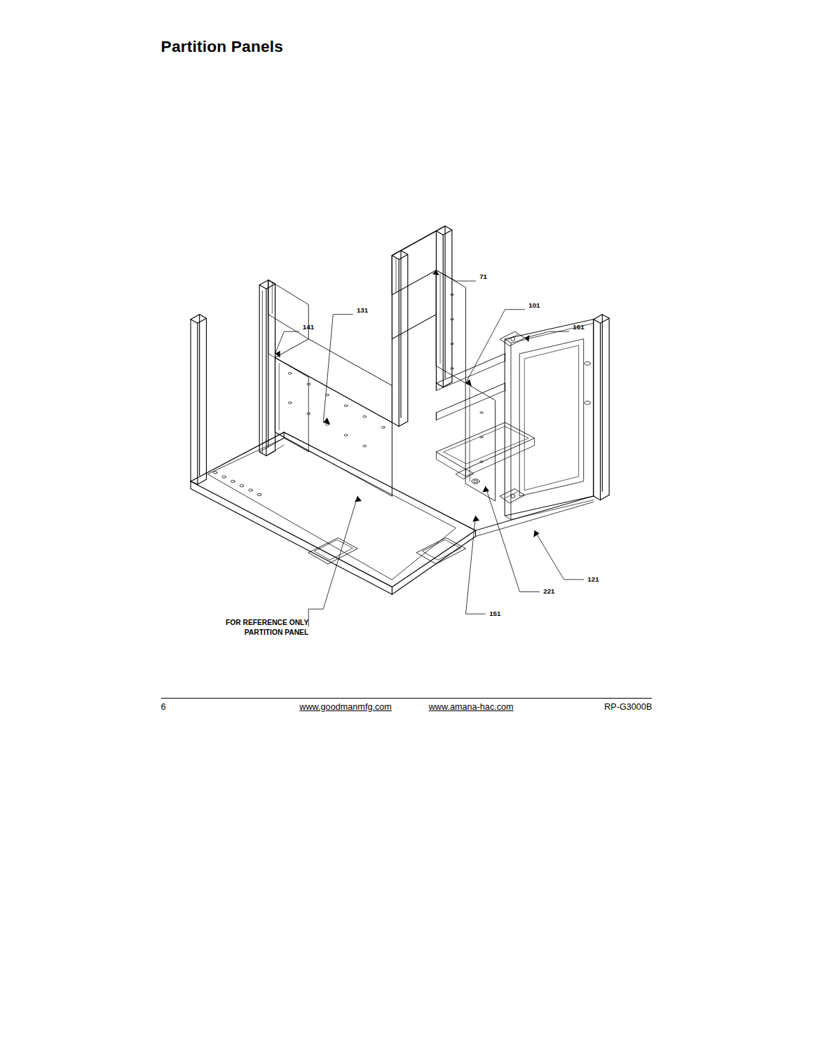Partition Panels
71 101 161 131 141 121 221 151 FOR REFERENCE ONLY PARTITION PANEL
6
www.goodmanmfg.com www.amana-hac.com
RP-G3000B